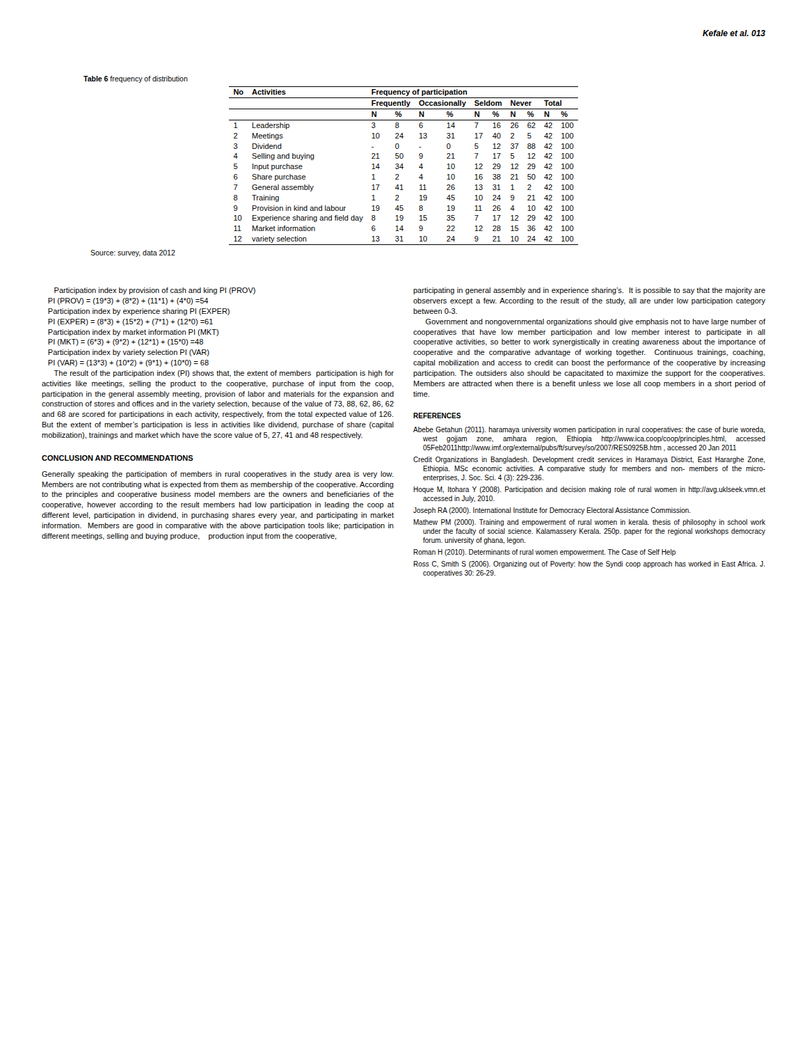Kefale et al. 013
Table 6 frequency of distribution
| No | Activities | Frequency of participation | |
| --- | --- | --- | --- |
| | | Frequently | Occasionally | Seldom | Never | Total |
| | | N | % | N | % | N | % | N | % | N | % |
| 1 | Leadership | 3 | 8 | 6 | 14 | 7 | 16 | 26 | 62 | 42 | 100 |
| 2 | Meetings | 10 | 24 | 13 | 31 | 17 | 40 | 2 | 5 | 42 | 100 |
| 3 | Dividend | - | 0 | - | 0 | 5 | 12 | 37 | 88 | 42 | 100 |
| 4 | Selling and buying | 21 | 50 | 9 | 21 | 7 | 17 | 5 | 12 | 42 | 100 |
| 5 | Input purchase | 14 | 34 | 4 | 10 | 12 | 29 | 12 | 29 | 42 | 100 |
| 6 | Share purchase | 1 | 2 | 4 | 10 | 16 | 38 | 21 | 50 | 42 | 100 |
| 7 | General assembly | 17 | 41 | 11 | 26 | 13 | 31 | 1 | 2 | 42 | 100 |
| 8 | Training | 1 | 2 | 19 | 45 | 10 | 24 | 9 | 21 | 42 | 100 |
| 9 | Provision in kind and labour | 19 | 45 | 8 | 19 | 11 | 26 | 4 | 10 | 42 | 100 |
| 10 | Experience sharing and field day | 8 | 19 | 15 | 35 | 7 | 17 | 12 | 29 | 42 | 100 |
| 11 | Market information | 6 | 14 | 9 | 22 | 12 | 28 | 15 | 36 | 42 | 100 |
| 12 | variety selection | 13 | 31 | 10 | 24 | 9 | 21 | 10 | 24 | 42 | 100 |
Source: survey, data 2012
Participation index by provision of cash and king PI (PROV)
PI (PROV) = (19*3) + (8*2) + (11*1) + (4*0) =54
Participation index by experience sharing PI (EXPER)
PI (EXPER) = (8*3) + (15*2) + (7*1) + (12*0) =61
Participation index by market information PI (MKT)
PI (MKT) = (6*3) + (9*2) + (12*1) + (15*0) =48
Participation index by variety selection PI (VAR)
PI (VAR) = (13*3) + (10*2) + (9*1) + (10*0) = 68
The result of the participation index (PI) shows that, the extent of members participation is high for activities like meetings, selling the product to the cooperative, purchase of input from the coop, participation in the general assembly meeting, provision of labor and materials for the expansion and construction of stores and offices and in the variety selection, because of the value of 73, 88, 62, 86, 62 and 68 are scored for participations in each activity, respectively, from the total expected value of 126. But the extent of member’s participation is less in activities like dividend, purchase of share (capital mobilization), trainings and market which have the score value of 5, 27, 41 and 48 respectively.
Conclusion and Recommendations
Generally speaking the participation of members in rural cooperatives in the study area is very low. Members are not contributing what is expected from them as membership of the cooperative. According to the principles and cooperative business model members are the owners and beneficiaries of the cooperative, however according to the result members had low participation in leading the coop at different level, participation in dividend, in purchasing shares every year, and participating in market information. Members are good in comparative with the above participation tools like; participation in different meetings, selling and buying produce, production input from the cooperative,
participating in general assembly and in experience sharing’s. It is possible to say that the majority are observers except a few. According to the result of the study, all are under low participation category between 0-3.
Government and nongovernmental organizations should give emphasis not to have large number of cooperatives that have low member participation and low member interest to participate in all cooperative activities, so better to work synergistically in creating awareness about the importance of cooperative and the comparative advantage of working together. Continuous trainings, coaching, capital mobilization and access to credit can boost the performance of the cooperative by increasing participation. The outsiders also should be capacitated to maximize the support for the cooperatives. Members are attracted when there is a benefit unless we lose all coop members in a short period of time.
References
Abebe Getahun (2011). haramaya university women participation in rural cooperatives: the case of burie woreda, west gojjam zone, amhara region, Ethiopia http://www.ica.coop/coop/principles.html, accessed 05Feb2011http://www.imf.org/external/pubs/ft/survey/so/2007/RES0925B.htm , accessed 20 Jan 2011
Credit Organizations in Bangladesh. Development credit services in Haramaya District, East Hararghe Zone, Ethiopia. MSc economic activities. A comparative study for members and non- members of the micro-enterprises, J. Soc. Sci. 4 (3): 229-236.
Hoque M, Itohara Y (2008). Participation and decision making role of rural women in http://avg.uklseek.vmn.et accessed in July, 2010.
Joseph RA (2000). International Institute for Democracy Electoral Assistance Commission.
Mathew PM (2000). Training and empowerment of rural women in kerala. thesis of philosophy in school work under the faculty of social science. Kalamassery Kerala. 250p. paper for the regional workshops democracy forum. university of ghana, legon.
Roman H (2010). Determinants of rural women empowerment. The Case of Self Help
Ross C, Smith S (2006). Organizing out of Poverty: how the Syndi coop approach has worked in East Africa. J. cooperatives 30: 26-29.